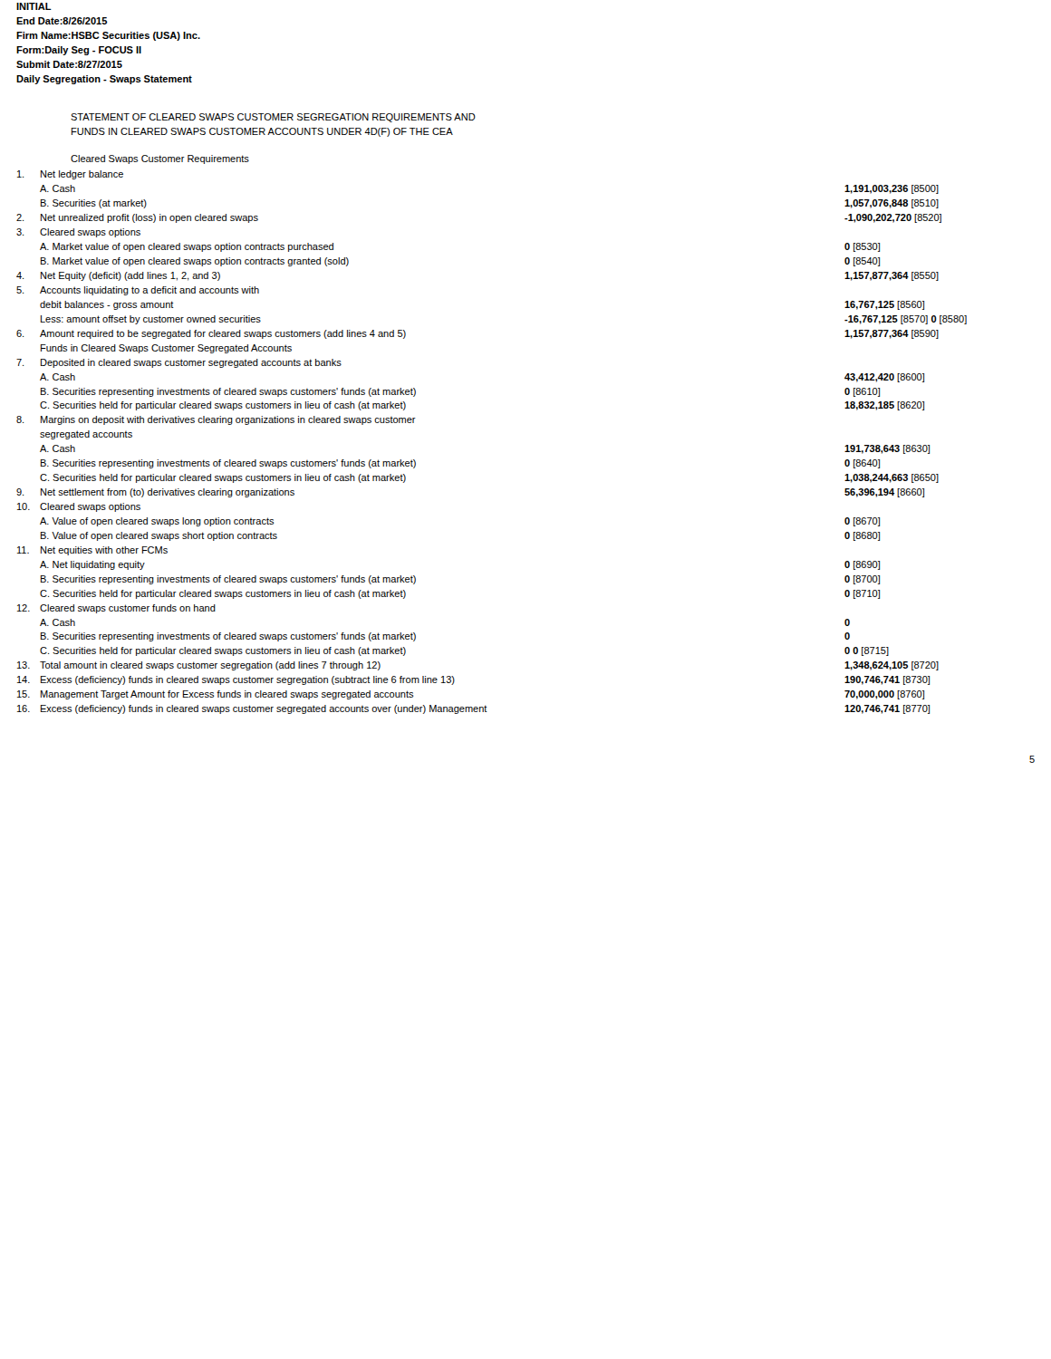INITIAL
End Date:8/26/2015
Firm Name:HSBC Securities (USA) Inc.
Form:Daily Seg - FOCUS II
Submit Date:8/27/2015
Daily Segregation - Swaps Statement
STATEMENT OF CLEARED SWAPS CUSTOMER SEGREGATION REQUIREMENTS AND
FUNDS IN CLEARED SWAPS CUSTOMER ACCOUNTS UNDER 4D(F) OF THE CEA
Cleared Swaps Customer Requirements
| 1. | Net ledger balance | |
| | A. Cash | 1,191,003,236 [8500] |
| | B. Securities (at market) | 1,057,076,848 [8510] |
| 2. | Net unrealized profit (loss) in open cleared swaps | -1,090,202,720 [8520] |
| 3. | Cleared swaps options | |
| | A. Market value of open cleared swaps option contracts purchased | 0 [8530] |
| | B. Market value of open cleared swaps option contracts granted (sold) | 0 [8540] |
| 4. | Net Equity (deficit) (add lines 1, 2, and 3) | 1,157,877,364 [8550] |
| 5. | Accounts liquidating to a deficit and accounts with | |
| | debit balances - gross amount | 16,767,125 [8560] |
| | Less: amount offset by customer owned securities | -16,767,125 [8570] 0 [8580] |
| 6. | Amount required to be segregated for cleared swaps customers (add lines 4 and 5) | 1,157,877,364 [8590] |
| | Funds in Cleared Swaps Customer Segregated Accounts | |
| 7. | Deposited in cleared swaps customer segregated accounts at banks | |
| | A. Cash | 43,412,420 [8600] |
| | B. Securities representing investments of cleared swaps customers' funds (at market) | 0 [8610] |
| | C. Securities held for particular cleared swaps customers in lieu of cash (at market) | 18,832,185 [8620] |
| 8. | Margins on deposit with derivatives clearing organizations in cleared swaps customer | |
| | segregated accounts | |
| | A. Cash | 191,738,643 [8630] |
| | B. Securities representing investments of cleared swaps customers' funds (at market) | 0 [8640] |
| | C. Securities held for particular cleared swaps customers in lieu of cash (at market) | 1,038,244,663 [8650] |
| 9. | Net settlement from (to) derivatives clearing organizations | 56,396,194 [8660] |
| 10. | Cleared swaps options | |
| | A. Value of open cleared swaps long option contracts | 0 [8670] |
| | B. Value of open cleared swaps short option contracts | 0 [8680] |
| 11. | Net equities with other FCMs | |
| | A. Net liquidating equity | 0 [8690] |
| | B. Securities representing investments of cleared swaps customers' funds (at market) | 0 [8700] |
| | C. Securities held for particular cleared swaps customers in lieu of cash (at market) | 0 [8710] |
| 12. | Cleared swaps customer funds on hand | |
| | A. Cash | 0 |
| | B. Securities representing investments of cleared swaps customers' funds (at market) | 0 |
| | C. Securities held for particular cleared swaps customers in lieu of cash (at market) | 0 0 [8715] |
| 13. | Total amount in cleared swaps customer segregation (add lines 7 through 12) | 1,348,624,105 [8720] |
| 14. | Excess (deficiency) funds in cleared swaps customer segregation (subtract line 6 from line 13) | 190,746,741 [8730] |
| 15. | Management Target Amount for Excess funds in cleared swaps segregated accounts | 70,000,000 [8760] |
| 16. | Excess (deficiency) funds in cleared swaps customer segregated accounts over (under) Management | 120,746,741 [8770] |
5